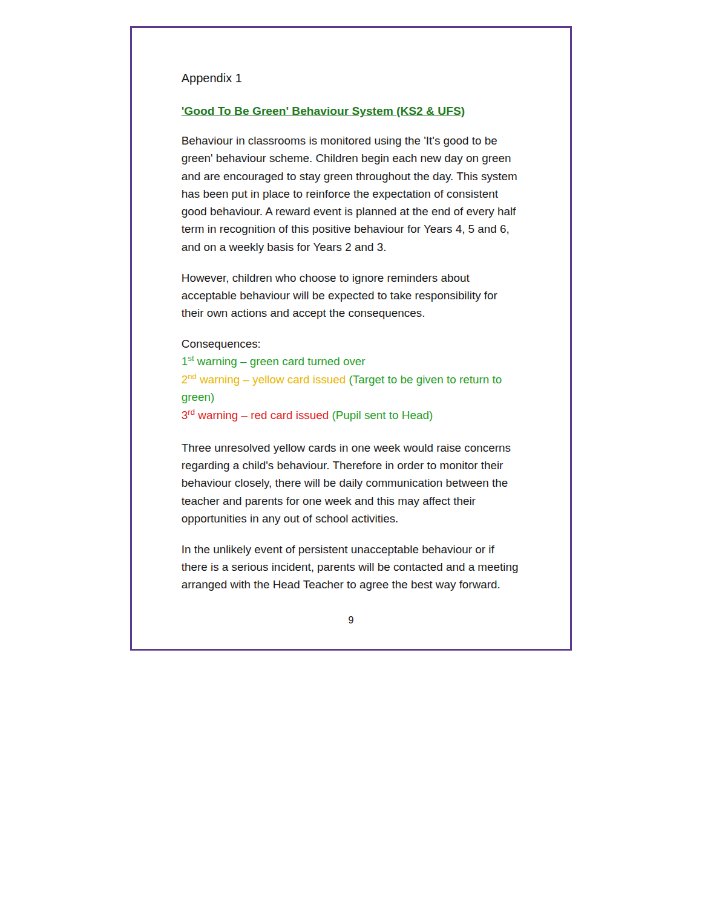Appendix 1
'Good To Be Green' Behaviour System (KS2 & UFS)
Behaviour in classrooms is monitored using the 'It's good to be green' behaviour scheme. Children begin each new day on green and are encouraged to stay green throughout the day. This system has been put in place to reinforce the expectation of consistent good behaviour. A reward event is planned at the end of every half term in recognition of this positive behaviour for Years 4, 5 and 6, and on a weekly basis for Years 2 and 3.
However, children who choose to ignore reminders about acceptable behaviour will be expected to take responsibility for their own actions and accept the consequences.
Consequences:
1st warning – green card turned over
2nd warning – yellow card issued (Target to be given to return to green)
3rd warning – red card issued (Pupil sent to Head)
Three unresolved yellow cards in one week would raise concerns regarding a child's behaviour. Therefore in order to monitor their behaviour closely, there will be daily communication between the teacher and parents for one week and this may affect their opportunities in any out of school activities.
In the unlikely event of persistent unacceptable behaviour or if there is a serious incident, parents will be contacted and a meeting arranged with the Head Teacher to agree the best way forward.
9